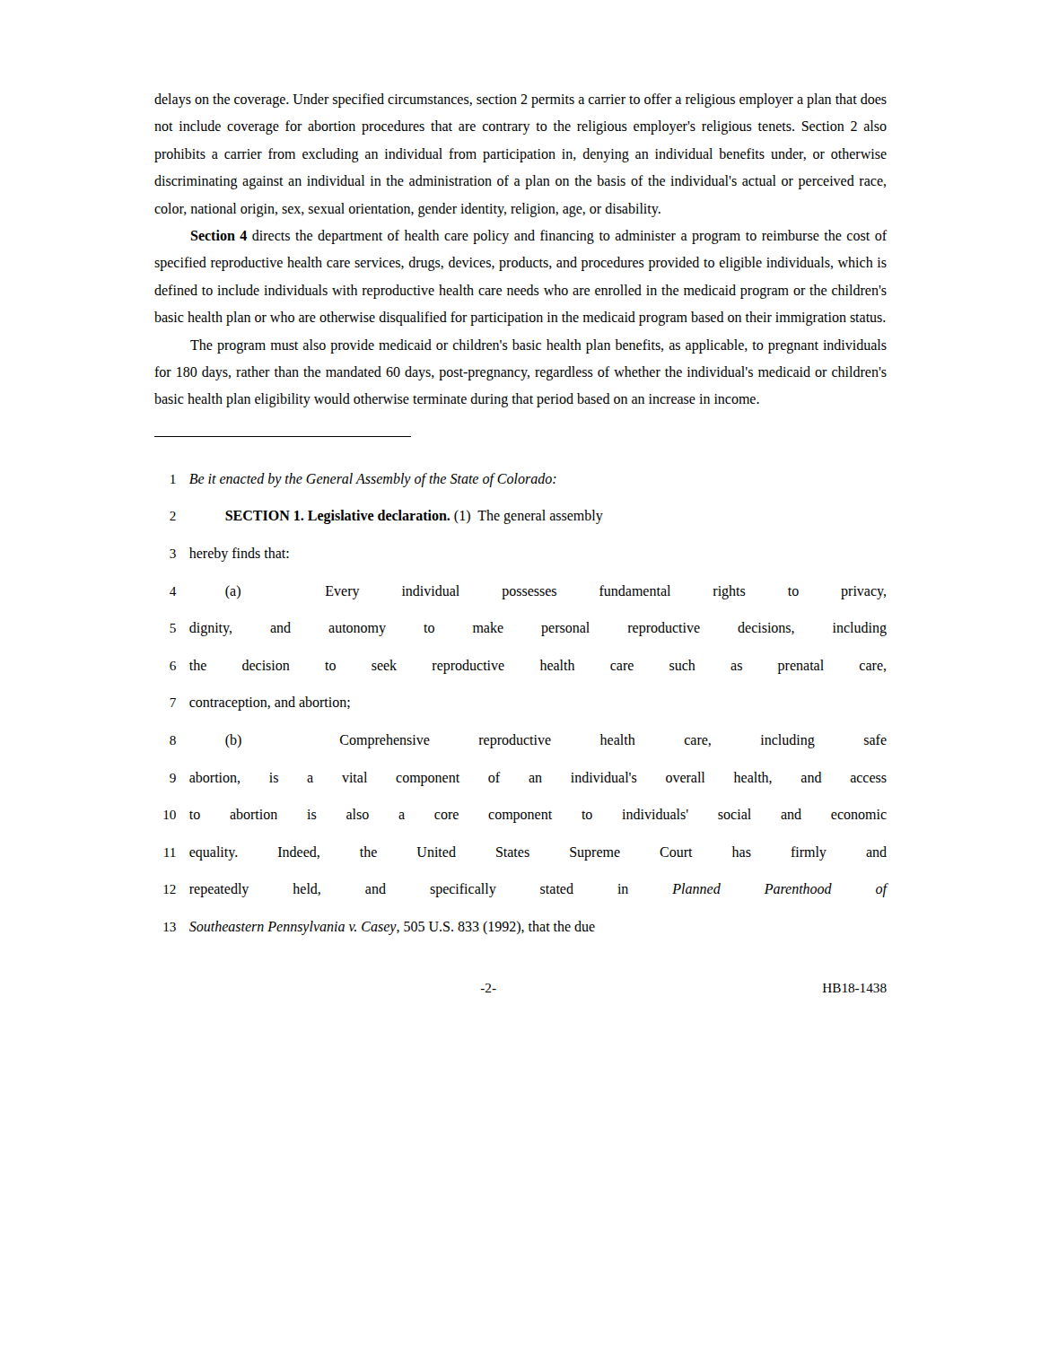delays on the coverage. Under specified circumstances, section 2 permits a carrier to offer a religious employer a plan that does not include coverage for abortion procedures that are contrary to the religious employer's religious tenets. Section 2 also prohibits a carrier from excluding an individual from participation in, denying an individual benefits under, or otherwise discriminating against an individual in the administration of a plan on the basis of the individual's actual or perceived race, color, national origin, sex, sexual orientation, gender identity, religion, age, or disability.
Section 4 directs the department of health care policy and financing to administer a program to reimburse the cost of specified reproductive health care services, drugs, devices, products, and procedures provided to eligible individuals, which is defined to include individuals with reproductive health care needs who are enrolled in the medicaid program or the children's basic health plan or who are otherwise disqualified for participation in the medicaid program based on their immigration status.
The program must also provide medicaid or children's basic health plan benefits, as applicable, to pregnant individuals for 180 days, rather than the mandated 60 days, post-pregnancy, regardless of whether the individual's medicaid or children's basic health plan eligibility would otherwise terminate during that period based on an increase in income.
1
Be it enacted by the General Assembly of the State of Colorado:
2
SECTION 1. Legislative declaration. (1) The general assembly
3
hereby finds that:
4
(a) Every individual possesses fundamental rights to privacy,
5
dignity, and autonomy to make personal reproductive decisions, including
6
the decision to seek reproductive health care such as prenatal care,
7
contraception, and abortion;
8
(b) Comprehensive reproductive health care, including safe
9
abortion, is a vital component of an individual's overall health, and access
10
to abortion is also a core component to individuals' social and economic
11
equality. Indeed, the United States Supreme Court has firmly and
12
repeatedly held, and specifically stated in Planned Parenthood of
13
Southeastern Pennsylvania v. Casey, 505 U.S. 833 (1992), that the due
-2-
HB18-1438